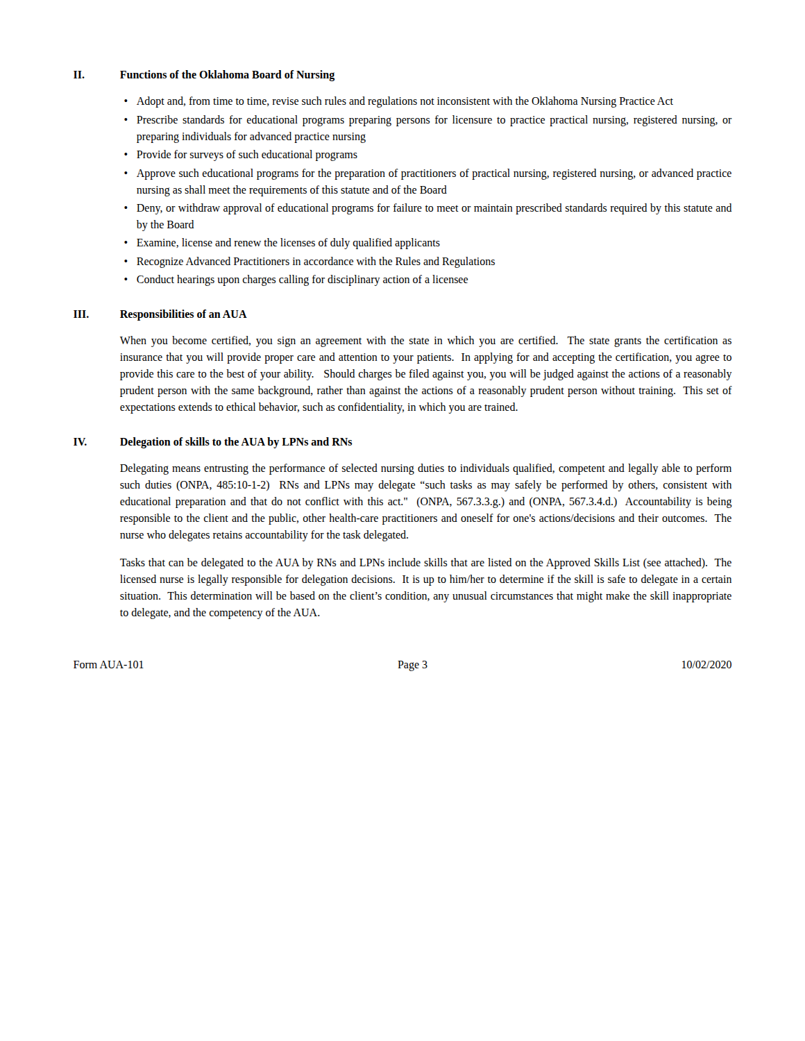II. Functions of the Oklahoma Board of Nursing
Adopt and, from time to time, revise such rules and regulations not inconsistent with the Oklahoma Nursing Practice Act
Prescribe standards for educational programs preparing persons for licensure to practice practical nursing, registered nursing, or preparing individuals for advanced practice nursing
Provide for surveys of such educational programs
Approve such educational programs for the preparation of practitioners of practical nursing, registered nursing, or advanced practice nursing as shall meet the requirements of this statute and of the Board
Deny, or withdraw approval of educational programs for failure to meet or maintain prescribed standards required by this statute and by the Board
Examine, license and renew the licenses of duly qualified applicants
Recognize Advanced Practitioners in accordance with the Rules and Regulations
Conduct hearings upon charges calling for disciplinary action of a licensee
III. Responsibilities of an AUA
When you become certified, you sign an agreement with the state in which you are certified. The state grants the certification as insurance that you will provide proper care and attention to your patients. In applying for and accepting the certification, you agree to provide this care to the best of your ability. Should charges be filed against you, you will be judged against the actions of a reasonably prudent person with the same background, rather than against the actions of a reasonably prudent person without training. This set of expectations extends to ethical behavior, such as confidentiality, in which you are trained.
IV. Delegation of skills to the AUA by LPNs and RNs
Delegating means entrusting the performance of selected nursing duties to individuals qualified, competent and legally able to perform such duties (ONPA, 485:10-1-2) RNs and LPNs may delegate “such tasks as may safely be performed by others, consistent with educational preparation and that do not conflict with this act." (ONPA, 567.3.3.g.) and (ONPA, 567.3.4.d.) Accountability is being responsible to the client and the public, other health-care practitioners and oneself for one's actions/decisions and their outcomes. The nurse who delegates retains accountability for the task delegated.
Tasks that can be delegated to the AUA by RNs and LPNs include skills that are listed on the Approved Skills List (see attached). The licensed nurse is legally responsible for delegation decisions. It is up to him/her to determine if the skill is safe to delegate in a certain situation. This determination will be based on the client’s condition, any unusual circumstances that might make the skill inappropriate to delegate, and the competency of the AUA.
Form AUA-101 Page 3 10/02/2020